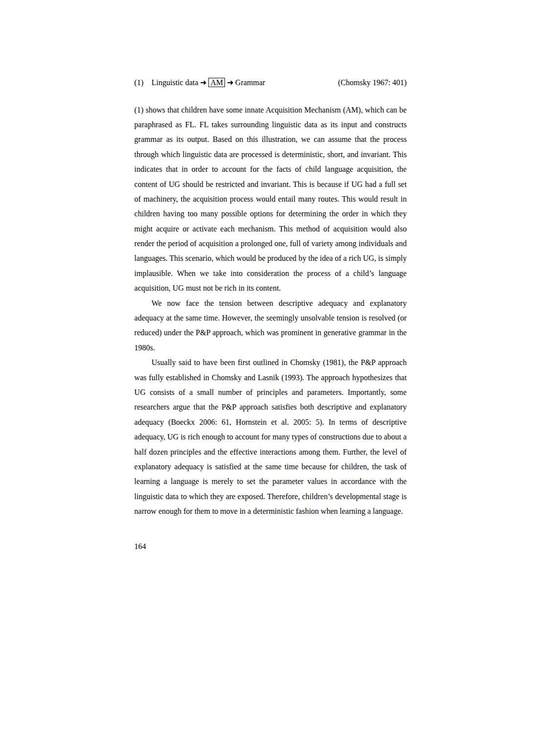(1) Linguistic data ➜ AM ➜ Grammar (Chomsky 1967: 401)
(1) shows that children have some innate Acquisition Mechanism (AM), which can be paraphrased as FL. FL takes surrounding linguistic data as its input and constructs grammar as its output. Based on this illustration, we can assume that the process through which linguistic data are processed is deterministic, short, and invariant. This indicates that in order to account for the facts of child language acquisition, the content of UG should be restricted and invariant. This is because if UG had a full set of machinery, the acquisition process would entail many routes. This would result in children having too many possible options for determining the order in which they might acquire or activate each mechanism. This method of acquisition would also render the period of acquisition a prolonged one, full of variety among individuals and languages. This scenario, which would be produced by the idea of a rich UG, is simply implausible. When we take into consideration the process of a child’s language acquisition, UG must not be rich in its content.
We now face the tension between descriptive adequacy and explanatory adequacy at the same time. However, the seemingly unsolvable tension is resolved (or reduced) under the P&P approach, which was prominent in generative grammar in the 1980s.
Usually said to have been first outlined in Chomsky (1981), the P&P approach was fully established in Chomsky and Lasnik (1993). The approach hypothesizes that UG consists of a small number of principles and parameters. Importantly, some researchers argue that the P&P approach satisfies both descriptive and explanatory adequacy (Boeckx 2006: 61, Hornstein et al. 2005: 5). In terms of descriptive adequacy, UG is rich enough to account for many types of constructions due to about a half dozen principles and the effective interactions among them. Further, the level of explanatory adequacy is satisfied at the same time because for children, the task of learning a language is merely to set the parameter values in accordance with the linguistic data to which they are exposed. Therefore, children’s developmental stage is narrow enough for them to move in a deterministic fashion when learning a language.
164